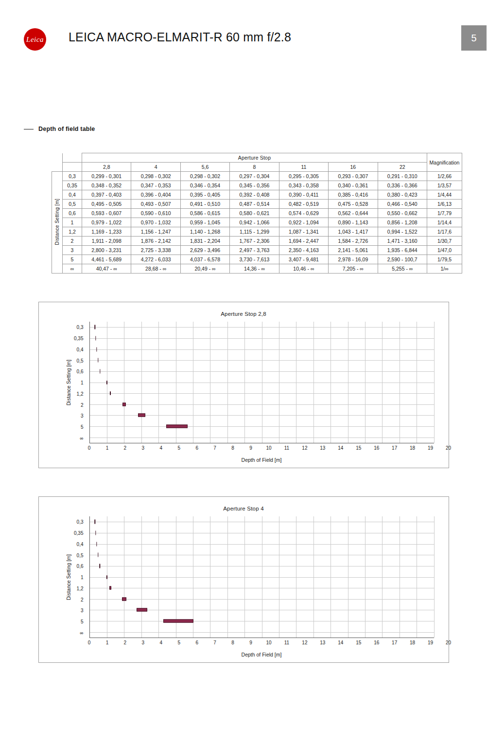Leica
LEICA MACRO-ELMARIT-R 60 mm f/2.8
5
Depth of field table
| | | Aperture Stop | Magnification |
| --- | --- | --- | --- |
| | 2,8 | 4 | 5,6 | 8 | 11 | 16 | 22 |
| Distance Setting [m] | 0,3 | 0,299 - 0,301 | 0,298 - 0,302 | 0,298 - 0,302 | 0,297 - 0,304 | 0,295 - 0,305 | 0,293 - 0,307 | 0,291 - 0,310 | 1/2,66 |
| 0,35 | 0,348 - 0,352 | 0,347 - 0,353 | 0,346 - 0,354 | 0,345 - 0,356 | 0,343 - 0,358 | 0,340 - 0,361 | 0,336 - 0,366 | 1/3,57 |
| 0,4 | 0,397 - 0,403 | 0,396 - 0,404 | 0,395 - 0,405 | 0,392 - 0,408 | 0,390 - 0,411 | 0,385 - 0,416 | 0,380 - 0,423 | 1/4,44 |
| 0,5 | 0,495 - 0,505 | 0,493 - 0,507 | 0,491 - 0,510 | 0,487 - 0,514 | 0,482 - 0,519 | 0,475 - 0,528 | 0,466 - 0,540 | 1/6,13 |
| 0,6 | 0,593 - 0,607 | 0,590 - 0,610 | 0,586 - 0,615 | 0,580 - 0,621 | 0,574 - 0,629 | 0,562 - 0,644 | 0,550 - 0,662 | 1/7,79 |
| 1 | 0,979 - 1,022 | 0,970 - 1,032 | 0,959 - 1,045 | 0,942 - 1,066 | 0,922 - 1,094 | 0,890 - 1,143 | 0,856 - 1,208 | 1/14,4 |
| 1,2 | 1,169 - 1,233 | 1,156 - 1,247 | 1,140 - 1,268 | 1,115 - 1,299 | 1,087 - 1,341 | 1,043 - 1,417 | 0,994 - 1,522 | 1/17,6 |
| 2 | 1,911 - 2,098 | 1,876 - 2,142 | 1,831 - 2,204 | 1,767 - 2,306 | 1,694 - 2,447 | 1,584 - 2,726 | 1,471 - 3,160 | 1/30,7 |
| 3 | 2,800 - 3,231 | 2,725 - 3,338 | 2,629 - 3,496 | 2,497 - 3,763 | 2,350 - 4,163 | 2,141 - 5,061 | 1,935 - 6,844 | 1/47,0 |
| 5 | 4,461 - 5,689 | 4,272 - 6,033 | 4,037 - 6,578 | 3,730 - 7,613 | 3,407 - 9,481 | 2,978 - 16,09 | 2,590 - 100,7 | 1/79,5 |
| ∞ | 40,47 - ∞ | 28,68 - ∞ | 20,49 - ∞ | 14,36 - ∞ | 10,46 - ∞ | 7,205 - ∞ | 5,255 - ∞ | 1/∞ |
Aperture Stop 2,8
Distance Setting [m]
0,3 0,35 0,4 0,5 0,6 1 1,2 2 3 5 ∞
0 1 2 3 4 5 6 7 8 9 10 11 12 13 14 15 16 17 18 19 20
Depth of Field [m]
Aperture Stop 4
Distance Setting [m]
0,3 0,35 0,4 0,5 0,6 1 1,2 2 3 5 ∞
0 1 2 3 4 5 6 7 8 9 10 11 12 13 14 15 16 17 18 19 20
Depth of Field [m]